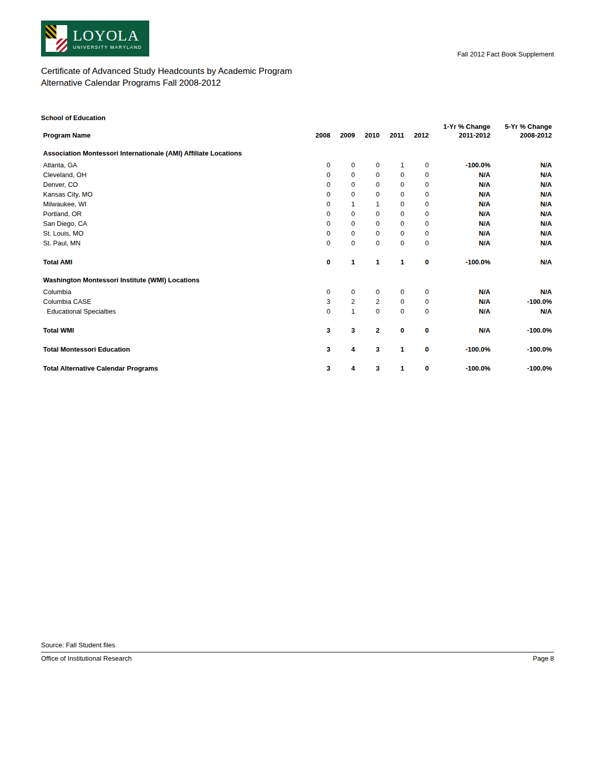LOYOLA
UNIVERSITY MARYLAND
Fall 2012 Fact Book Supplement
Certificate of Advanced Study Headcounts by Academic Program Alternative Calendar Programs Fall 2008-2012
School of Education
| | | | | | | 1-Yr % Change | 5-Yr % Change |
| --- | --- | --- | --- | --- | --- | --- | --- |
| Program Name | 2008 | 2009 | 2010 | 2011 | 2012 | 2011-2012 | 2008-2012 |
| Association Montessori Internationale (AMI) Affiliate Locations |
| Atlanta, GA | 0 | 0 | 0 | 1 | 0 | -100.0% | N/A |
| Cleveland, OH | 0 | 0 | 0 | 0 | 0 | N/A | N/A |
| Denver, CO | 0 | 0 | 0 | 0 | 0 | N/A | N/A |
| Kansas City, MO | 0 | 0 | 0 | 0 | 0 | N/A | N/A |
| Milwaukee, WI | 0 | 1 | 1 | 0 | 0 | N/A | N/A |
| Portland, OR | 0 | 0 | 0 | 0 | 0 | N/A | N/A |
| San Diego, CA | 0 | 0 | 0 | 0 | 0 | N/A | N/A |
| St. Louis, MO | 0 | 0 | 0 | 0 | 0 | N/A | N/A |
| St. Paul, MN | 0 | 0 | 0 | 0 | 0 | N/A | N/A |
| Total AMI | 0 | 1 | 1 | 1 | 0 | -100.0% | N/A |
| Washington Montessori Institute (WMI) Locations |
| Columbia | 0 | 0 | 0 | 0 | 0 | N/A | N/A |
| Columbia CASE | 3 | 2 | 2 | 0 | 0 | N/A | -100.0% |
| Educational Specialties | 0 | 1 | 0 | 0 | 0 | N/A | N/A |
| Total WMI | 3 | 3 | 2 | 0 | 0 | N/A | -100.0% |
| Total Montessori Education | 3 | 4 | 3 | 1 | 0 | -100.0% | -100.0% |
| Total Alternative Calendar Programs | 3 | 4 | 3 | 1 | 0 | -100.0% | -100.0% |
Source: Fall Student files
Office of Institutional Research Page 8